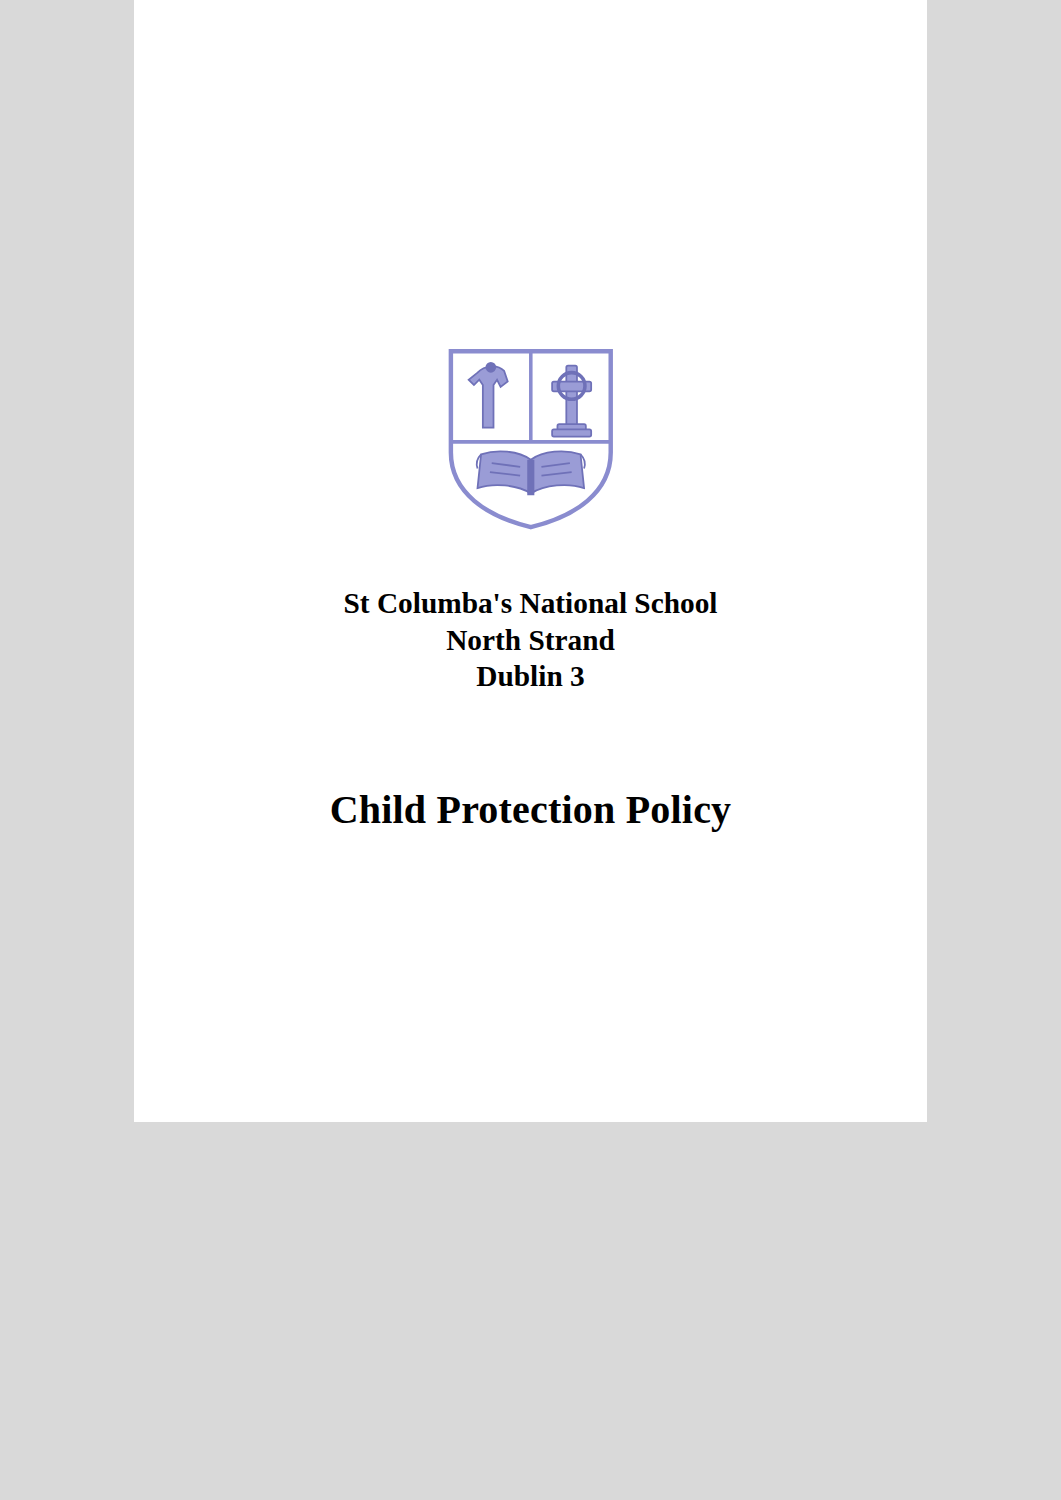St Columba's National School North Strand Dublin 3
Child Protection Policy